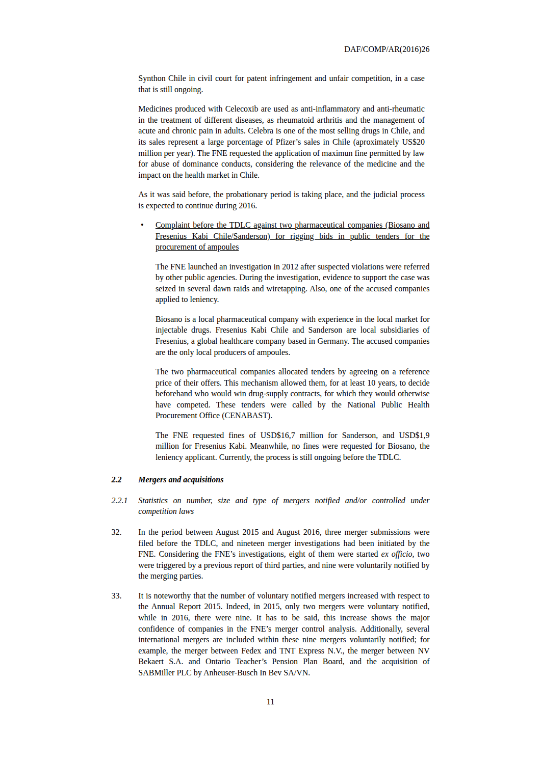DAF/COMP/AR(2016)26
Synthon Chile in civil court for patent infringement and unfair competition, in a case that is still ongoing.
Medicines produced with Celecoxib are used as anti-inflammatory and anti-rheumatic in the treatment of different diseases, as rheumatoid arthritis and the management of acute and chronic pain in adults. Celebra is one of the most selling drugs in Chile, and its sales represent a large porcentage of Pfizer’s sales in Chile (aproximately US$20 million per year). The FNE requested the application of maximun fine permitted by law for abuse of dominance conducts, considering the relevance of the medicine and the impact on the health market in Chile.
As it was said before, the probationary period is taking place, and the judicial process is expected to continue during 2016.
Complaint before the TDLC against two pharmaceutical companies (Biosano and Fresenius Kabi Chile/Sanderson) for rigging bids in public tenders for the procurement of ampoules
The FNE launched an investigation in 2012 after suspected violations were referred by other public agencies. During the investigation, evidence to support the case was seized in several dawn raids and wiretapping. Also, one of the accused companies applied to leniency.
Biosano is a local pharmaceutical company with experience in the local market for injectable drugs. Fresenius Kabi Chile and Sanderson are local subsidiaries of Fresenius, a global healthcare company based in Germany. The accused companies are the only local producers of ampoules.
The two pharmaceutical companies allocated tenders by agreeing on a reference price of their offers. This mechanism allowed them, for at least 10 years, to decide beforehand who would win drug-supply contracts, for which they would otherwise have competed. These tenders were called by the National Public Health Procurement Office (CENABAST).
The FNE requested fines of USD$16,7 million for Sanderson, and USD$1,9 million for Fresenius Kabi. Meanwhile, no fines were requested for Biosano, the leniency applicant. Currently, the process is still ongoing before the TDLC.
2.2 Mergers and acquisitions
2.2.1 Statistics on number, size and type of mergers notified and/or controlled under competition laws
32. In the period between August 2015 and August 2016, three merger submissions were filed before the TDLC, and nineteen merger investigations had been initiated by the FNE. Considering the FNE’s investigations, eight of them were started ex officio, two were triggered by a previous report of third parties, and nine were voluntarily notified by the merging parties.
33. It is noteworthy that the number of voluntary notified mergers increased with respect to the Annual Report 2015. Indeed, in 2015, only two mergers were voluntary notified, while in 2016, there were nine. It has to be said, this increase shows the major confidence of companies in the FNE’s merger control analysis. Additionally, several international mergers are included within these nine mergers voluntarily notified; for example, the merger between Fedex and TNT Express N.V., the merger between NV Bekaert S.A. and Ontario Teacher’s Pension Plan Board, and the acquisition of SABMiller PLC by Anheuser-Busch In Bev SA/VN.
11